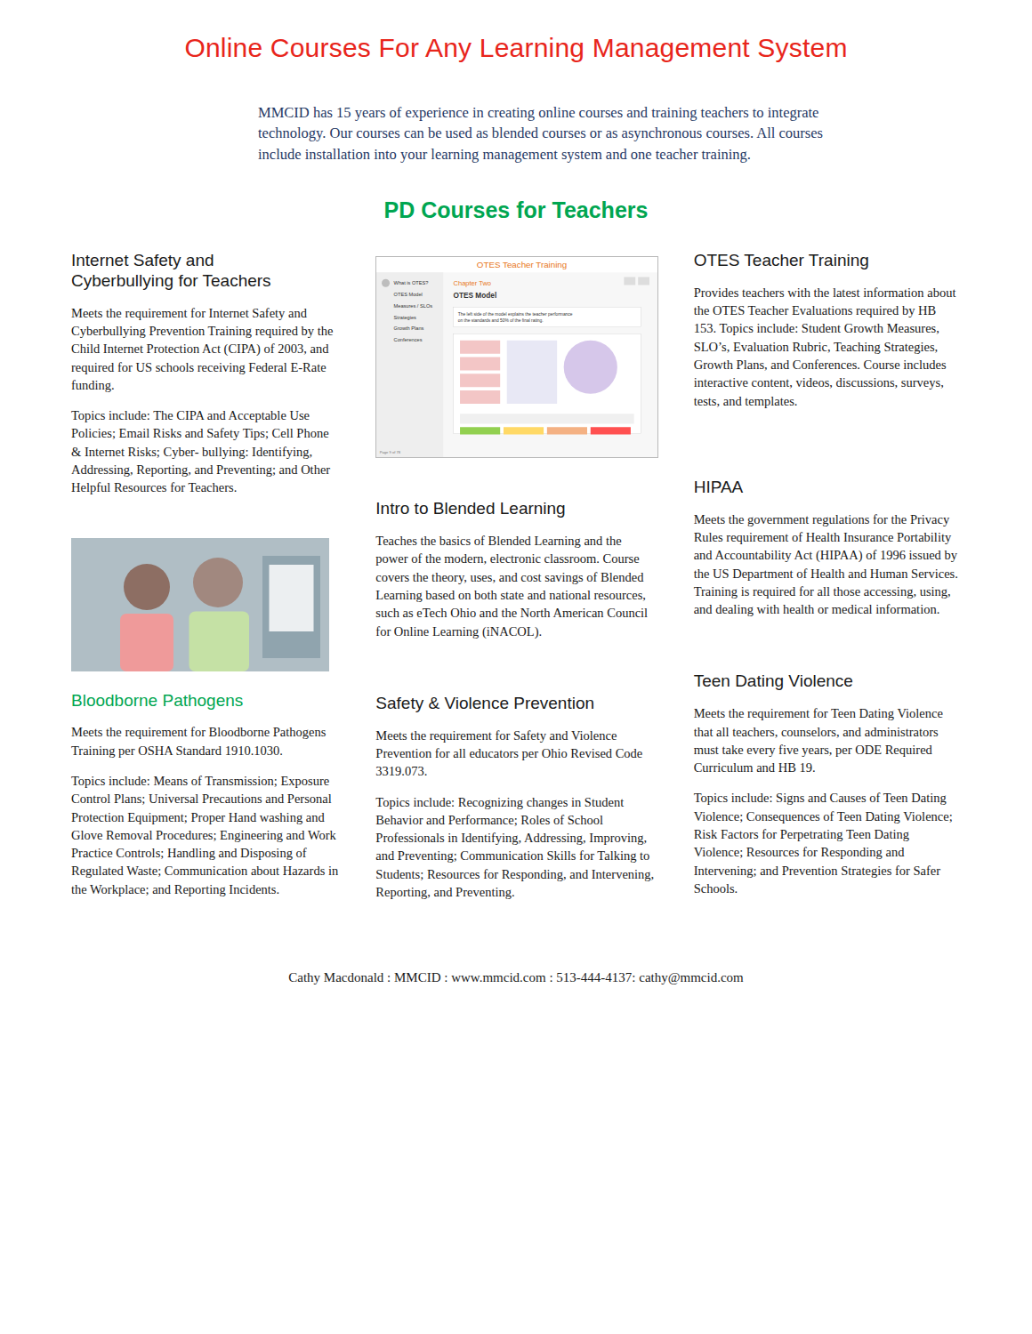Online Courses For Any Learning Management System
MMCID has 15 years of experience in creating online courses and training teachers to integrate technology. Our courses can be used as blended courses or as asynchronous courses. All courses include installation into your learning management system and one teacher training.
PD Courses for Teachers
Internet Safety and
Cyberbullying for Teachers
Meets the requirement for Internet Safety and Cyberbullying Prevention Training required by the Child Internet Protection Act (CIPA) of 2003, and required for US schools receiving Federal E-Rate funding.
Topics include: The CIPA and Acceptable Use Policies; Email Risks and Safety Tips; Cell Phone & Internet Risks; Cyber- bullying: Identifying, Addressing, Reporting, and Preventing; and Other Helpful Resources for Teachers.
Bloodborne Pathogens
Meets the requirement for Bloodborne Pathogens Training per OSHA Standard 1910.1030.
Topics include: Means of Transmission; Exposure Control Plans; Universal Precautions and Personal Protection Equipment; Proper Hand washing and Glove Removal Procedures; Engineering and Work Practice Controls; Handling and Disposing of Regulated Waste; Communication about Hazards in the Workplace; and Reporting Incidents.
Intro to Blended Learning
Teaches the basics of Blended Learning and the power of the modern, electronic classroom. Course covers the theory, uses, and cost savings of Blended Learning based on both state and national resources, such as eTech Ohio and the North American Council for Online Learning (iNACOL).
Safety & Violence Prevention
Meets the requirement for Safety and Violence Prevention for all educators per Ohio Revised Code 3319.073.
Topics include: Recognizing changes in Student Behavior and Performance; Roles of School Professionals in Identifying, Addressing, Improving, and Preventing; Communication Skills for Talking to Students; Resources for Responding, and Intervening, Reporting, and Preventing.
OTES Teacher Training
Provides teachers with the latest information about the OTES Teacher Evaluations required by HB 153. Topics include: Student Growth Measures, SLO’s, Evaluation Rubric, Teaching Strategies, Growth Plans, and Conferences. Course includes interactive content, videos, discussions, surveys, tests, and templates.
HIPAA
Meets the government regulations for the Privacy Rules requirement of Health Insurance Portability and Accountability Act (HIPAA) of 1996 issued by the US Department of Health and Human Services. Training is required for all those accessing, using, and dealing with health or medical information.
Teen Dating Violence
Meets the requirement for Teen Dating Violence that all teachers, counselors, and administrators must take every five years, per ODE Required Curriculum and HB 19.
Topics include: Signs and Causes of Teen Dating Violence; Consequences of Teen Dating Violence; Risk Factors for Perpetrating Teen Dating Violence; Resources for Responding and Intervening; and Prevention Strategies for Safer Schools.
Cathy Macdonald : MMCID : www.mmcid.com : 513-444-4137: cathy@mmcid.com